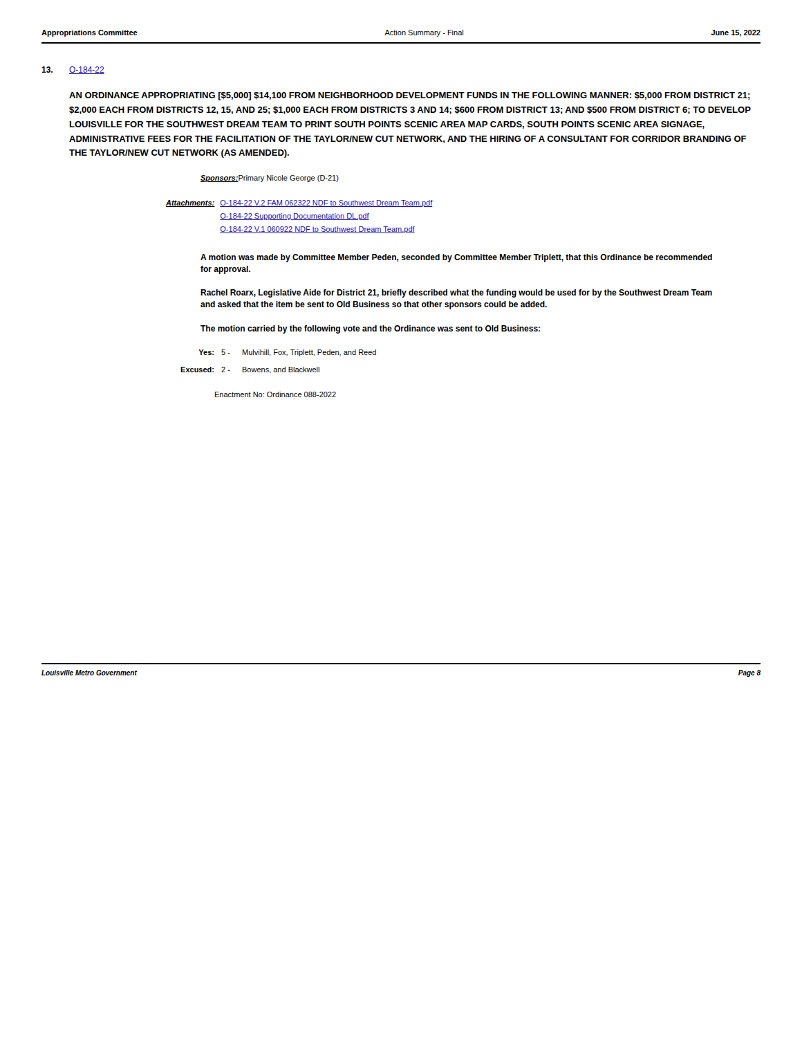Appropriations Committee Action Summary - Final June 15, 2022
13. O-184-22
AN ORDINANCE APPROPRIATING [$5,000] $14,100 FROM NEIGHBORHOOD DEVELOPMENT FUNDS IN THE FOLLOWING MANNER: $5,000 FROM DISTRICT 21; $2,000 EACH FROM DISTRICTS 12, 15, AND 25; $1,000 EACH FROM DISTRICTS 3 AND 14; $600 FROM DISTRICT 13; AND $500 FROM DISTRICT 6; TO DEVELOP LOUISVILLE FOR THE SOUTHWEST DREAM TEAM TO PRINT SOUTH POINTS SCENIC AREA MAP CARDS, SOUTH POINTS SCENIC AREA SIGNAGE, ADMINISTRATIVE FEES FOR THE FACILITATION OF THE TAYLOR/NEW CUT NETWORK, AND THE HIRING OF A CONSULTANT FOR CORRIDOR BRANDING OF THE TAYLOR/NEW CUT NETWORK (AS AMENDED).
Sponsors: Primary Nicole George (D-21)
Attachments:
O-184-22 V.2 FAM 062322 NDF to Southwest Dream Team.pdf
O-184-22 Supporting Documentation DL.pdf
O-184-22 V.1 060922 NDF to Southwest Dream Team.pdf
A motion was made by Committee Member Peden, seconded by Committee Member Triplett, that this Ordinance be recommended for approval.
Rachel Roarx, Legislative Aide for District 21, briefly described what the funding would be used for by the Southwest Dream Team and asked that the item be sent to Old Business so that other sponsors could be added.
The motion carried by the following vote and the Ordinance was sent to Old Business:
Yes: 5 - Mulvihill, Fox, Triplett, Peden, and Reed
Excused: 2 - Bowens, and Blackwell
Enactment No: Ordinance 088-2022
Louisville Metro Government Page 8